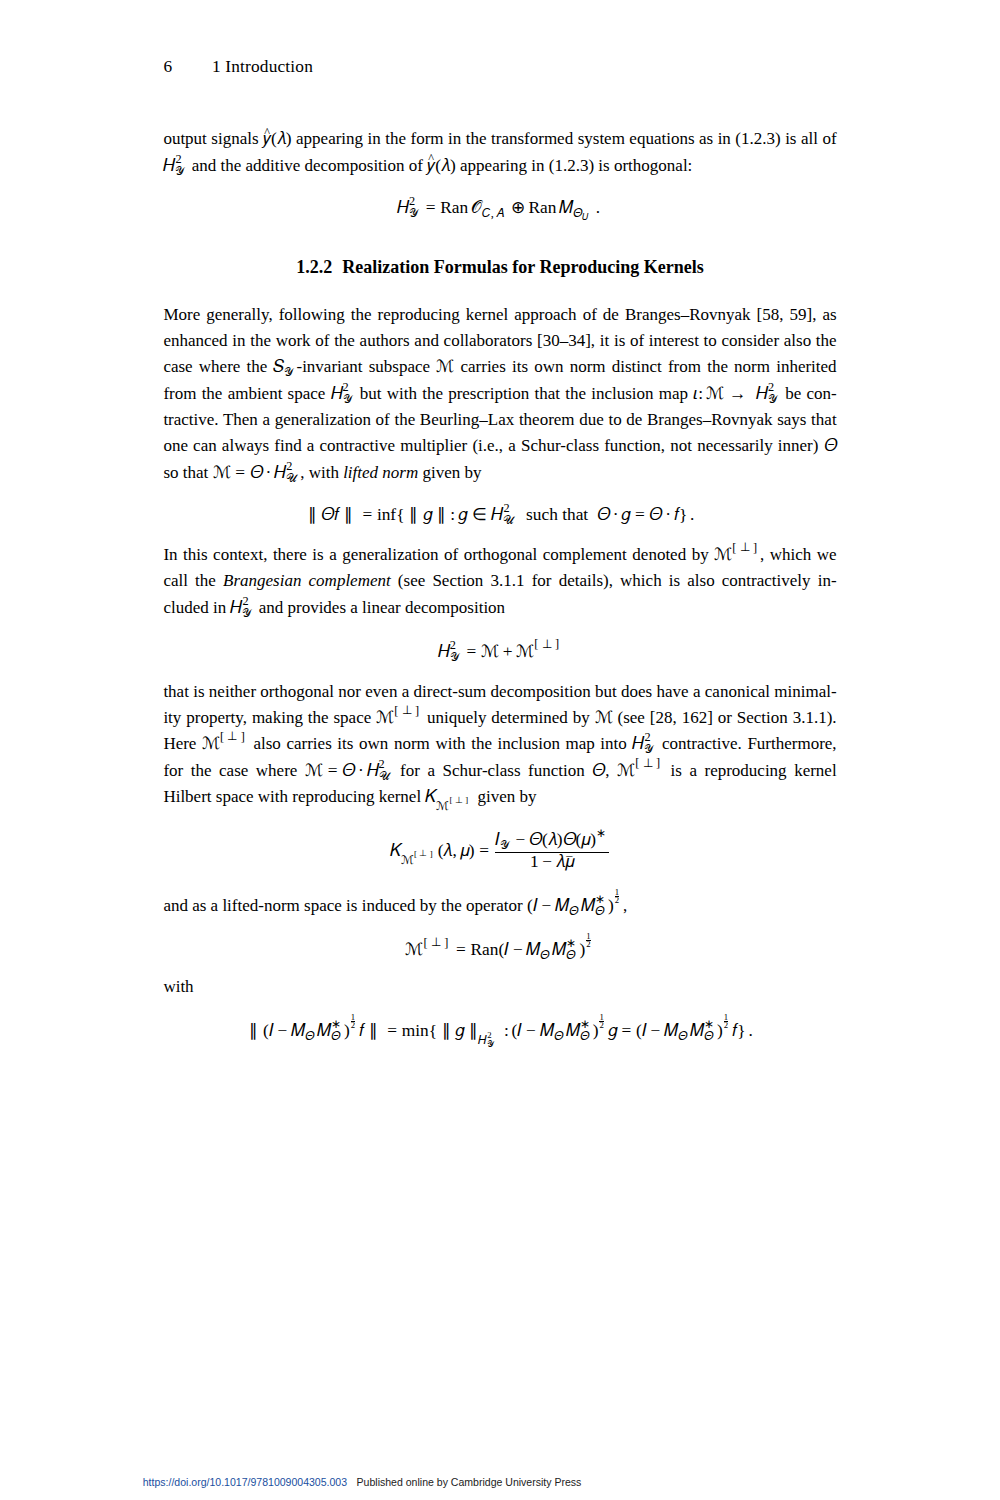6 1 Introduction
output signals y^(λ) appearing in the form in the transformed system equations as in (1.2.3) is all of H𝒴2 and the additive decomposition of y^(λ) appearing in (1.2.3) is orthogonal:
H𝒴2 = Ran 𝒪C,A ⊕ Ran MΘU .
1.2.2 Realization Formulas for Reproducing Kernels
More generally, following the reproducing kernel approach of de Branges–Rovnyak [58, 59], as enhanced in the work of the authors and collaborators [30–34], it is of interest to consider also the case where the S𝒴-invariant subspace ℳ carries its own norm distinct from the norm inherited from the ambient space H𝒴2 but with the prescription that the inclusion map ι:ℳ→ H𝒴2 be contractive. Then a generalization of the Beurling–Lax theorem due to de Branges–Rovnyak says that one can always find a contractive multiplier (i.e., a Schur-class function, not necessarily inner) Θ so that ℳ=Θ·H𝒰2, with lifted norm given by
∥Θf∥ = inf { ∥g∥ : g∈H𝒰2 such that Θ·g=Θ·f } .
In this context, there is a generalization of orthogonal complement denoted by ℳ[⊥], which we call the Brangesian complement (see Section 3.1.1 for details), which is also contractively included in H𝒴2 and provides a linear decomposition
H𝒴2 = ℳ + ℳ[⊥]
that is neither orthogonal nor even a direct-sum decomposition but does have a canonical minimality property, making the space ℳ[⊥] uniquely determined by ℳ (see [28, 162] or Section 3.1.1). Here ℳ[⊥] also carries its own norm with the inclusion map into H𝒴2 contractive. Furthermore, for the case where ℳ=Θ·H𝒰2 for a Schur-class function Θ, ℳ[⊥] is a reproducing kernel Hilbert space with reproducing kernel Kℳ[⊥] given by
Kℳ[⊥] (λ,μ) = I𝒴 − Θ(λ) Θ(μ)∗ 1−λμ¯
and as a lifted-norm space is induced by the operator (I−MΘMΘ∗)12,
ℳ[⊥] = Ran (I−MΘMΘ∗)12
with
∥ (I−MΘMΘ∗)12 f ∥ = min { ∥g∥H𝒴2 : (I−MΘMΘ∗)12 g = (I−MΘMΘ∗)12 f } .
https://doi.org/10.1017/9781009004305.003 Published online by Cambridge University Press